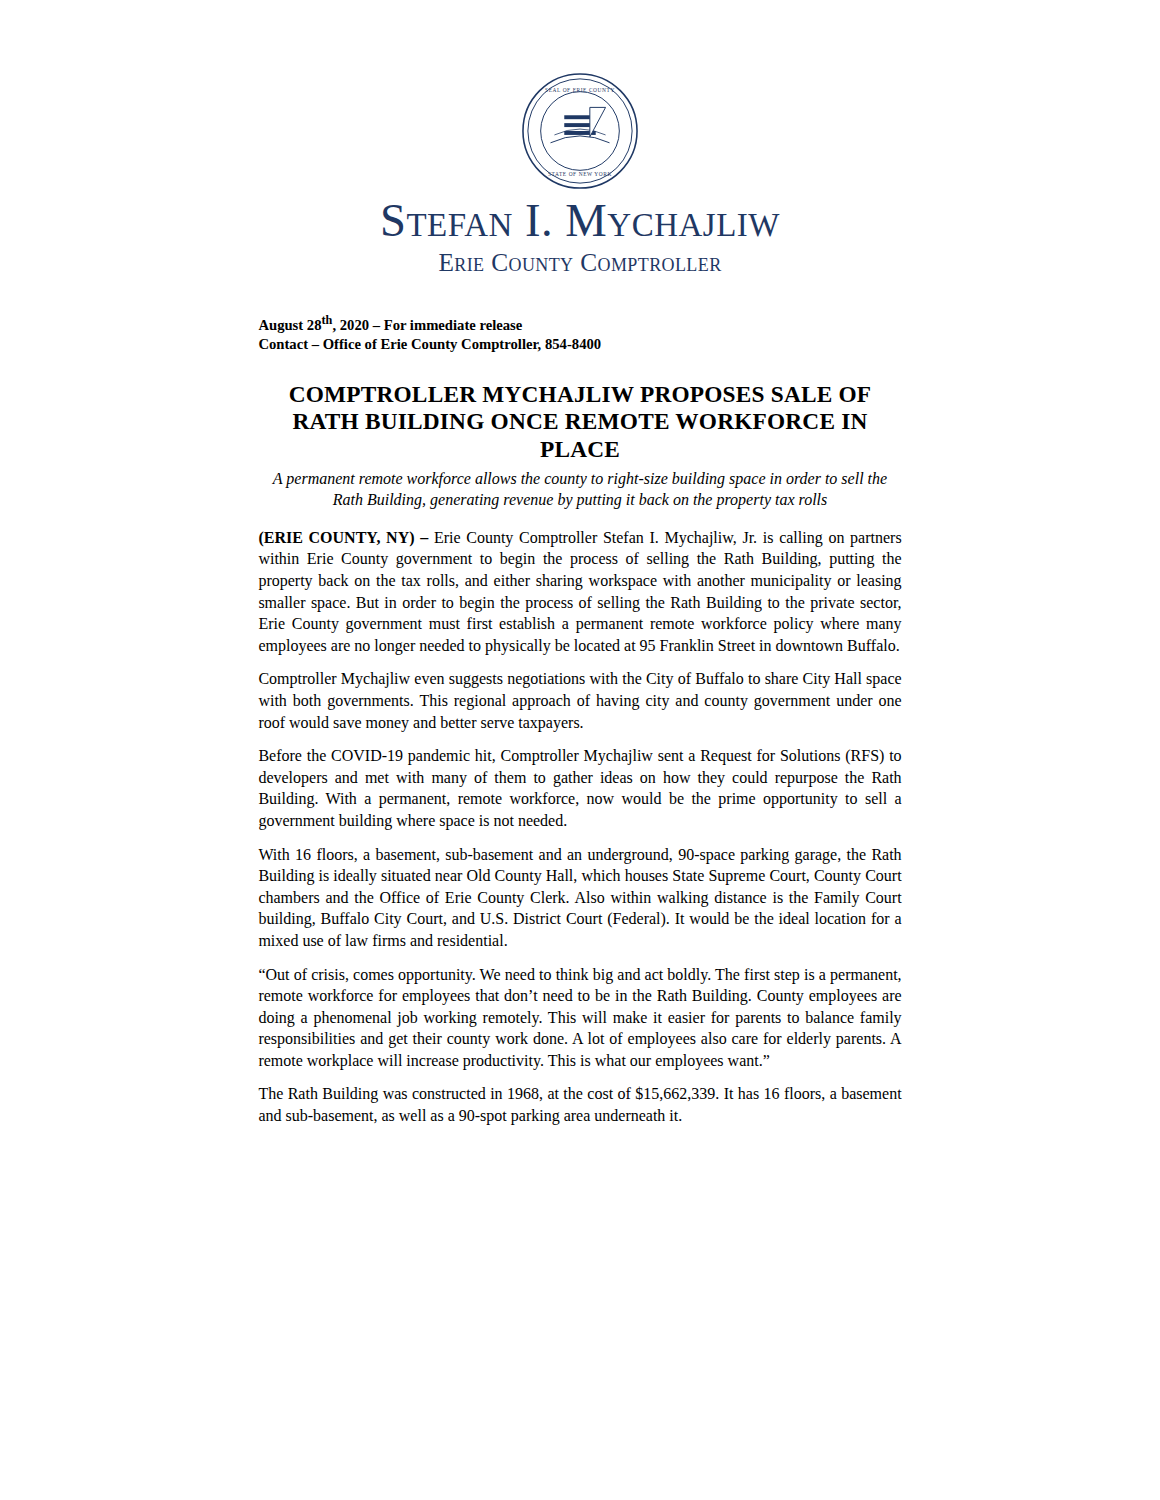SEAL OF ERIE COUNTY STATE OF NEW YORK
Stefan I. Mychajliw
Erie County Comptroller
August 28th, 2020 – For immediate release
Contact – Office of Erie County Comptroller, 854-8400
COMPTROLLER MYCHAJLIW PROPOSES SALE OF RATH BUILDING ONCE REMOTE WORKFORCE IN PLACE
A permanent remote workforce allows the county to right-size building space in order to sell the Rath Building, generating revenue by putting it back on the property tax rolls
(ERIE COUNTY, NY) – Erie County Comptroller Stefan I. Mychajliw, Jr. is calling on partners within Erie County government to begin the process of selling the Rath Building, putting the property back on the tax rolls, and either sharing workspace with another municipality or leasing smaller space. But in order to begin the process of selling the Rath Building to the private sector, Erie County government must first establish a permanent remote workforce policy where many employees are no longer needed to physically be located at 95 Franklin Street in downtown Buffalo.
Comptroller Mychajliw even suggests negotiations with the City of Buffalo to share City Hall space with both governments. This regional approach of having city and county government under one roof would save money and better serve taxpayers.
Before the COVID-19 pandemic hit, Comptroller Mychajliw sent a Request for Solutions (RFS) to developers and met with many of them to gather ideas on how they could repurpose the Rath Building. With a permanent, remote workforce, now would be the prime opportunity to sell a government building where space is not needed.
With 16 floors, a basement, sub-basement and an underground, 90-space parking garage, the Rath Building is ideally situated near Old County Hall, which houses State Supreme Court, County Court chambers and the Office of Erie County Clerk. Also within walking distance is the Family Court building, Buffalo City Court, and U.S. District Court (Federal). It would be the ideal location for a mixed use of law firms and residential.
“Out of crisis, comes opportunity. We need to think big and act boldly. The first step is a permanent, remote workforce for employees that don’t need to be in the Rath Building. County employees are doing a phenomenal job working remotely. This will make it easier for parents to balance family responsibilities and get their county work done. A lot of employees also care for elderly parents. A remote workplace will increase productivity. This is what our employees want.”
The Rath Building was constructed in 1968, at the cost of $15,662,339. It has 16 floors, a basement and sub-basement, as well as a 90-spot parking area underneath it.